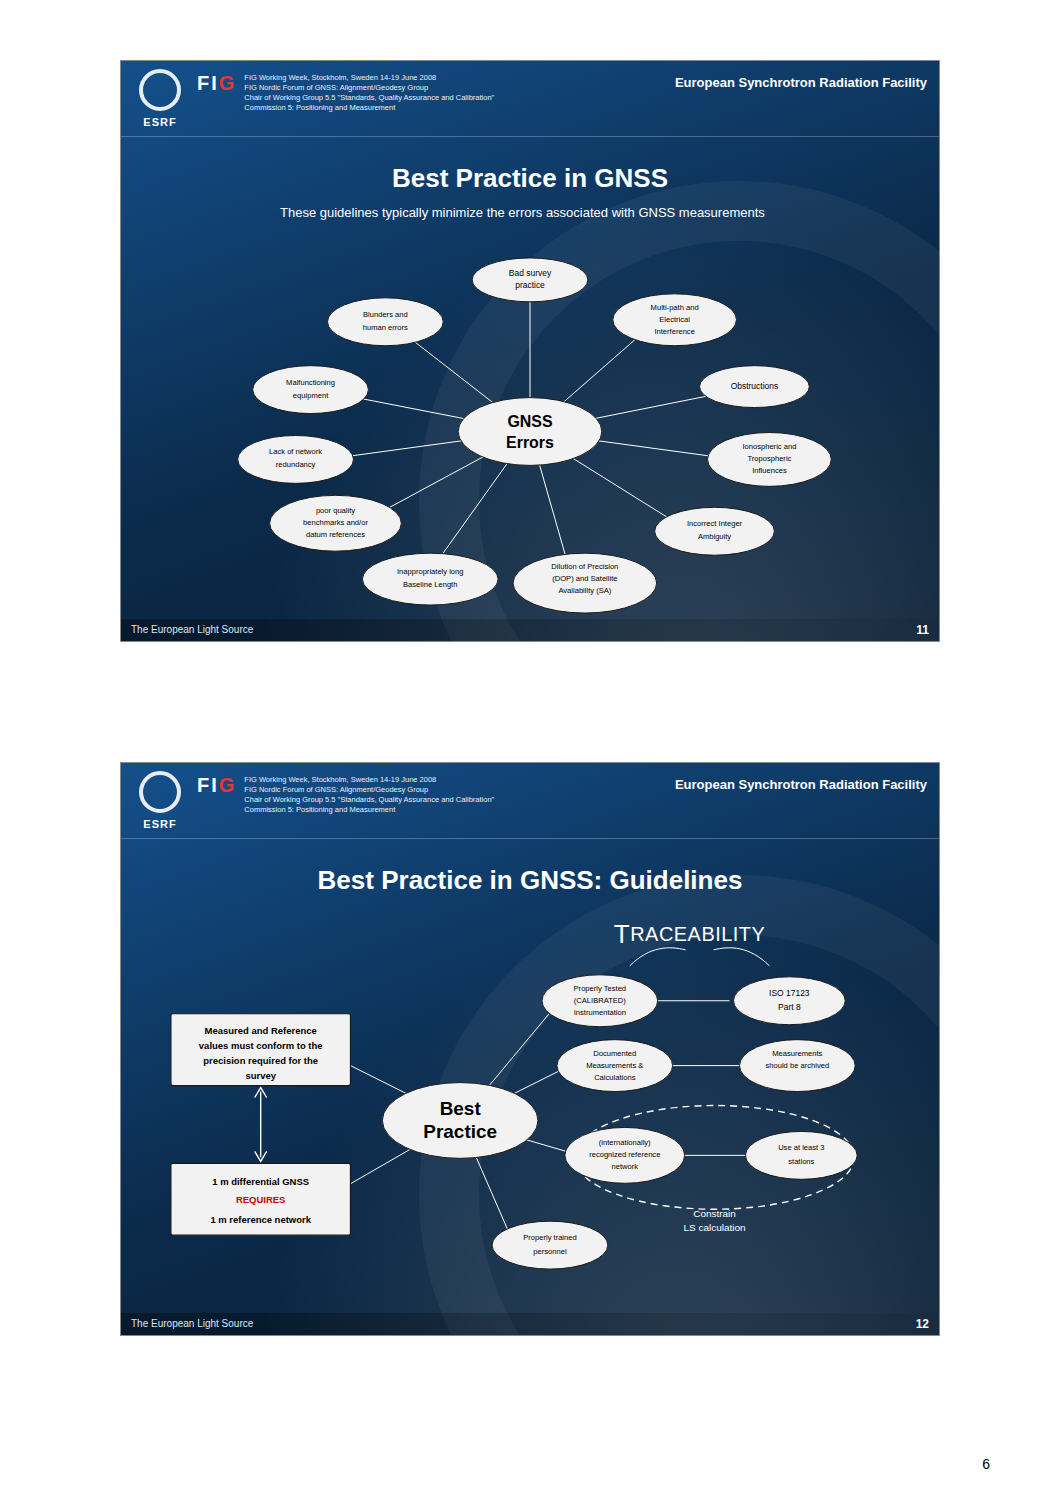ESRF
FIG
FIG Working Week, Stockholm, Sweden 14-19 June 2008
FIG Nordic Forum of GNSS: Alignment/Geodesy Group
Chair of Working Group 5.5 "Standards, Quality Assurance and Calibration"
Commission 5: Positioning and Measurement
European Synchrotron Radiation Facility
Best Practice in GNSS
These guidelines typically minimize the errors associated with GNSS measurements
GNSS Errors mind map A central node labelled GNSS Errors connected to twelve surrounding nodes listing sources of error. GNSS Errors Bad survey practice Multi-path and Electrical Interference Obstructions Ionospheric and Tropospheric Influences Incorrect Integer Ambiguity Dilution of Precision (DOP) and Satellite Availability (SA) Inappropriately long Baseline Length poor quality benchmarks and/or datum references Lack of network redundancy Malfunctioning equipment Blunders and human errors
The European Light Source 11
ESRF
FIG
FIG Working Week, Stockholm, Sweden 14-19 June 2008
FIG Nordic Forum of GNSS: Alignment/Geodesy Group
Chair of Working Group 5.5 "Standards, Quality Assurance and Calibration"
Commission 5: Positioning and Measurement
European Synchrotron Radiation Facility
Best Practice in GNSS: Guidelines
Best Practice guidelines diagram A central node labelled Best Practice connected to nodes describing traceability, calibrated instrumentation, ISO 17123 Part 8, documented measurements and calculations, archived measurements, internationally recognized reference network with at least three stations constraining the least squares calculation, properly trained personnel, and boxes about precision requirements and one metre differential GNSS requiring a one metre reference network. TRACEABILITY Properly Tested (CALIBRATED) Instrumentation ISO 17123 Part 8 Documented Measurements & Calculations Measurements should be archived (internationally) recognized reference network Use at least 3 stations Constrain LS calculation Properly trained personnel Best Practice Measured and Reference values must conform to the precision required for the survey 1 m differential GNSS REQUIRES 1 m reference network
The European Light Source 12
6